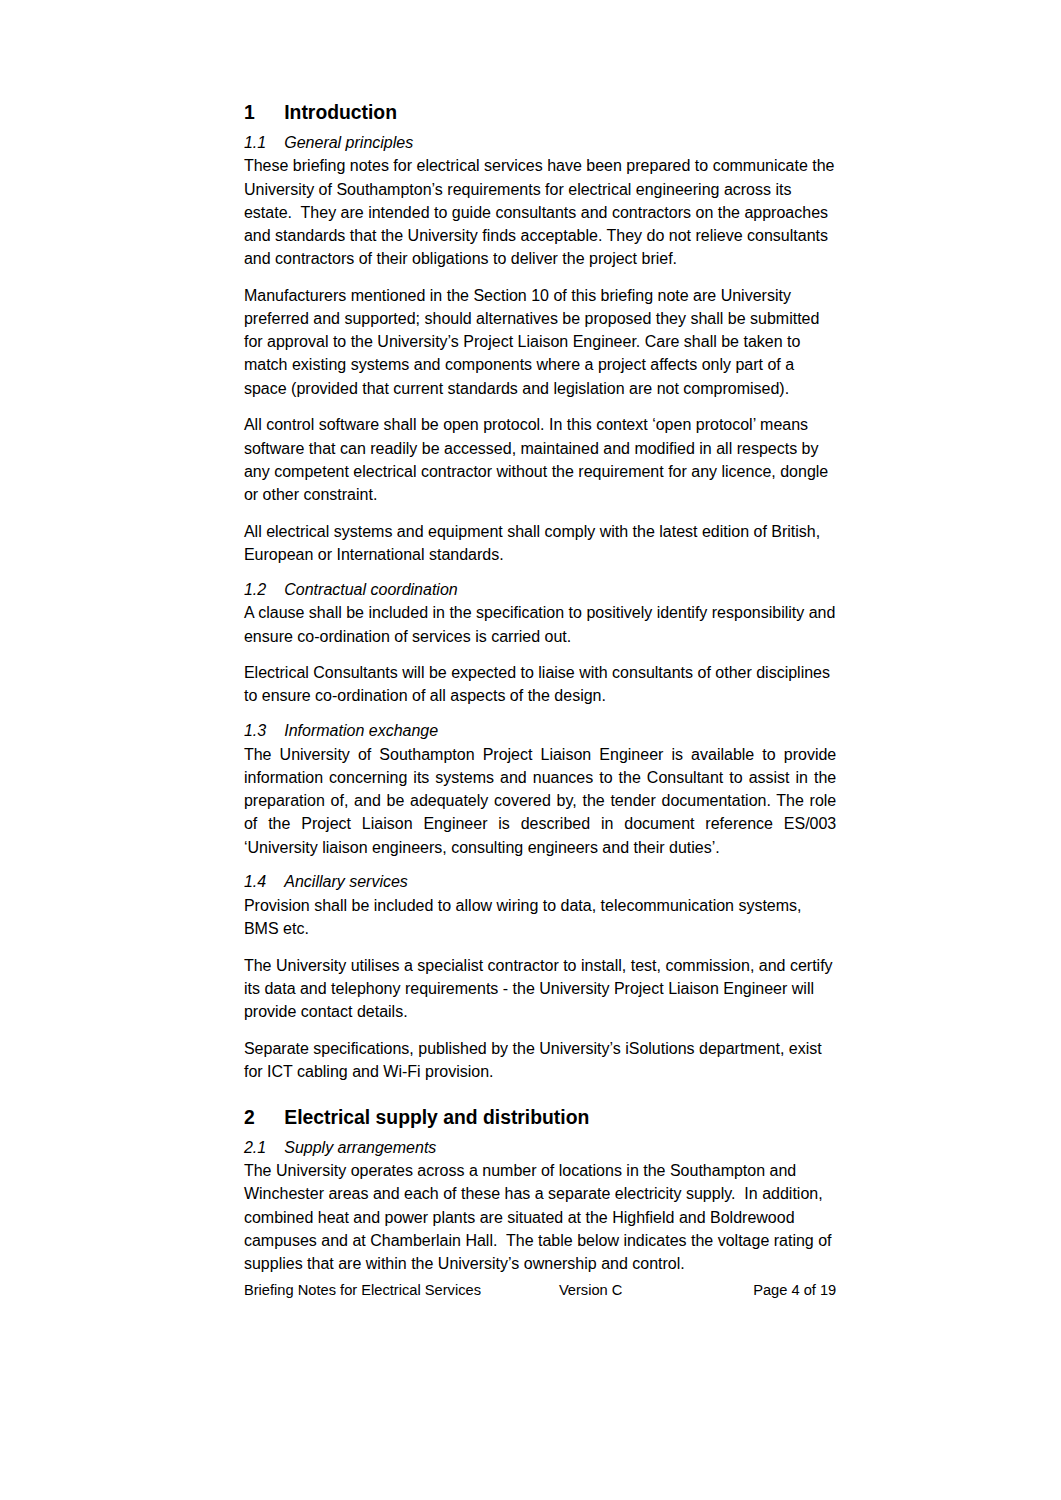1 Introduction
1.1 General principles
These briefing notes for electrical services have been prepared to communicate the University of Southampton’s requirements for electrical engineering across its estate. They are intended to guide consultants and contractors on the approaches and standards that the University finds acceptable. They do not relieve consultants and contractors of their obligations to deliver the project brief.
Manufacturers mentioned in the Section 10 of this briefing note are University preferred and supported; should alternatives be proposed they shall be submitted for approval to the University’s Project Liaison Engineer. Care shall be taken to match existing systems and components where a project affects only part of a space (provided that current standards and legislation are not compromised).
All control software shall be open protocol. In this context ‘open protocol’ means software that can readily be accessed, maintained and modified in all respects by any competent electrical contractor without the requirement for any licence, dongle or other constraint.
All electrical systems and equipment shall comply with the latest edition of British, European or International standards.
1.2 Contractual coordination
A clause shall be included in the specification to positively identify responsibility and ensure co-ordination of services is carried out.
Electrical Consultants will be expected to liaise with consultants of other disciplines to ensure co-ordination of all aspects of the design.
1.3 Information exchange
The University of Southampton Project Liaison Engineer is available to provide information concerning its systems and nuances to the Consultant to assist in the preparation of, and be adequately covered by, the tender documentation. The role of the Project Liaison Engineer is described in document reference ES/003 ‘University liaison engineers, consulting engineers and their duties’.
1.4 Ancillary services
Provision shall be included to allow wiring to data, telecommunication systems, BMS etc.
The University utilises a specialist contractor to install, test, commission, and certify its data and telephony requirements - the University Project Liaison Engineer will provide contact details.
Separate specifications, published by the University’s iSolutions department, exist for ICT cabling and Wi-Fi provision.
2 Electrical supply and distribution
2.1 Supply arrangements
The University operates across a number of locations in the Southampton and Winchester areas and each of these has a separate electricity supply. In addition, combined heat and power plants are situated at the Highfield and Boldrewood campuses and at Chamberlain Hall. The table below indicates the voltage rating of supplies that are within the University’s ownership and control.
Briefing Notes for Electrical Services Version C Page 4 of 19